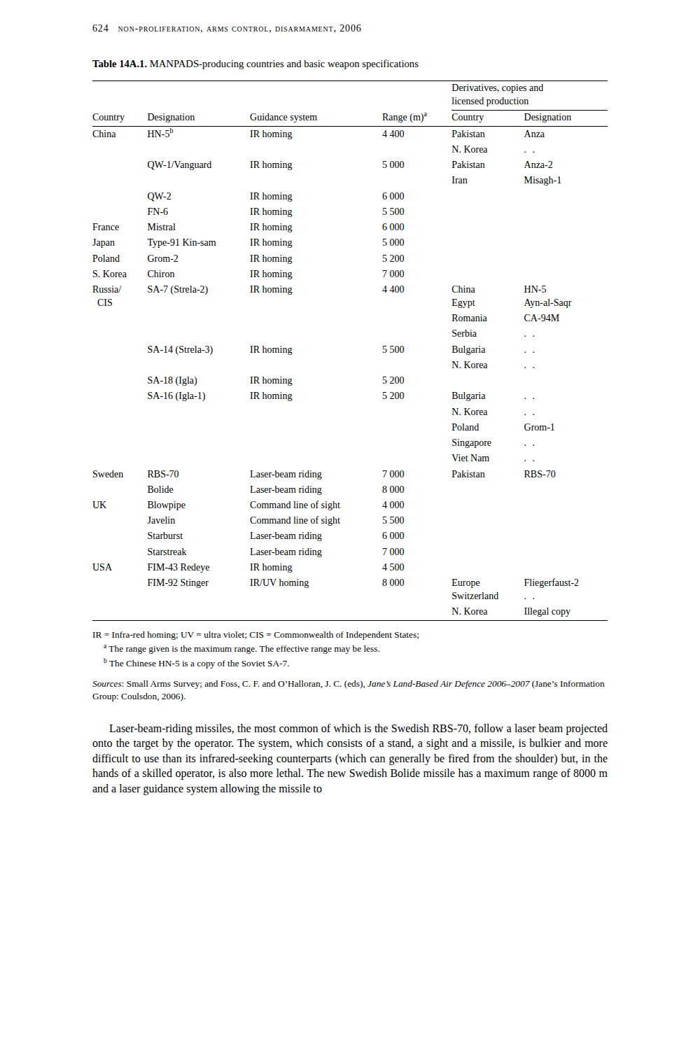624 non-proliferation, arms control, disarmament, 2006
Table 14A.1. MANPADS-producing countries and basic weapon specifications
| | Derivatives, copies and licensed production |
| --- | --- |
| Country | Designation | Guidance system | Range (m) a | Country | Designation |
| China | HN-5 b | IR homing | 4 400 | Pakistan | Anza |
| | | | | N. Korea | . . |
| | QW-1/Vanguard | IR homing | 5 000 | Pakistan | Anza-2 |
| | | | | Iran | Misagh-1 |
| | QW-2 | IR homing | 6 000 | | |
| | FN-6 | IR homing | 5 500 | | |
| France | Mistral | IR homing | 6 000 | | |
| Japan | Type-91 Kin-sam | IR homing | 5 000 | | |
| Poland | Grom-2 | IR homing | 5 200 | | |
| S. Korea | Chiron | IR homing | 7 000 | | |
| Russia/ CIS | SA-7 (Strela-2) | IR homing | 4 400 | China Egypt | HN-5 Ayn-al-Saqr |
| | | | | Romania | CA-94M |
| | | | | Serbia | . . |
| | SA-14 (Strela-3) | IR homing | 5 500 | Bulgaria | . . |
| | | | | N. Korea | . . |
| | SA-18 (Igla) | IR homing | 5 200 | | |
| | SA-16 (Igla-1) | IR homing | 5 200 | Bulgaria | . . |
| | | | | N. Korea | . . |
| | | | | Poland | Grom-1 |
| | | | | Singapore | . . |
| | | | | Viet Nam | . . |
| Sweden | RBS-70 | Laser-beam riding | 7 000 | Pakistan | RBS-70 |
| | Bolide | Laser-beam riding | 8 000 | | |
| UK | Blowpipe | Command line of sight | 4 000 | | |
| | Javelin | Command line of sight | 5 500 | | |
| | Starburst | Laser-beam riding | 6 000 | | |
| | Starstreak | Laser-beam riding | 7 000 | | |
| USA | FIM-43 Redeye | IR homing | 4 500 | | |
| | FIM-92 Stinger | IR/UV homing | 8 000 | Europe Switzerland | Fliegerfaust-2 . . |
| | | | | N. Korea | Illegal copy |
IR = Infra-red homing; UV = ultra violet; CIS = Commonwealth of Independent States;
a The range given is the maximum range. The effective range may be less.
b The Chinese HN-5 is a copy of the Soviet SA-7.
Sources: Small Arms Survey; and Foss, C. F. and O’Halloran, J. C. (eds), Jane’s Land-Based Air Defence 2006–2007 (Jane’s Information Group: Coulsdon, 2006).
Laser-beam-riding missiles, the most common of which is the Swedish RBS-70, follow a laser beam projected onto the target by the operator. The system, which consists of a stand, a sight and a missile, is bulkier and more difficult to use than its infrared-seeking counterparts (which can generally be fired from the shoulder) but, in the hands of a skilled operator, is also more lethal. The new Swedish Bolide missile has a maximum range of 8000 m and a laser guidance system allowing the missile to